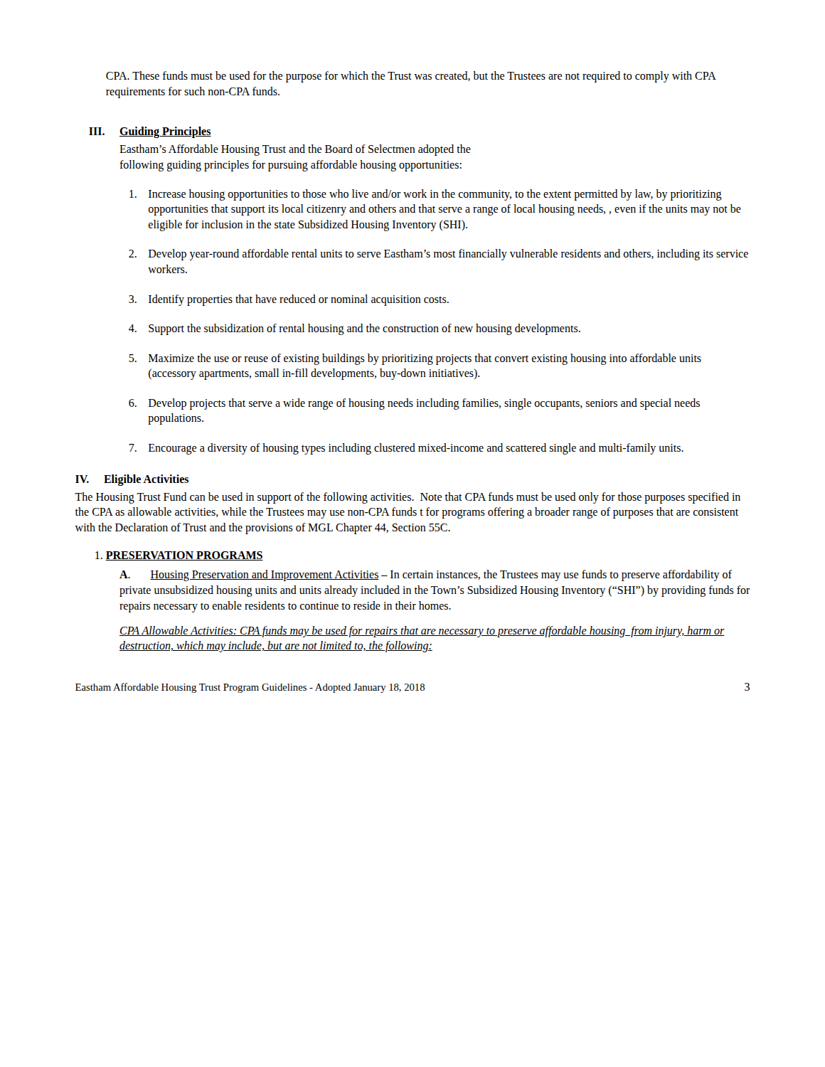CPA. These funds must be used for the purpose for which the Trust was created, but the Trustees are not required to comply with CPA requirements for such non-CPA funds.
III. Guiding Principles
Eastham’s Affordable Housing Trust and the Board of Selectmen adopted the
following guiding principles for pursuing affordable housing opportunities:
Increase housing opportunities to those who live and/or work in the community, to the extent permitted by law, by prioritizing opportunities that support its local citizenry and others and that serve a range of local housing needs, , even if the units may not be eligible for inclusion in the state Subsidized Housing Inventory (SHI).
Develop year-round affordable rental units to serve Eastham’s most financially vulnerable residents and others, including its service workers.
Identify properties that have reduced or nominal acquisition costs.
Support the subsidization of rental housing and the construction of new housing developments.
Maximize the use or reuse of existing buildings by prioritizing projects that convert existing housing into affordable units (accessory apartments, small in-fill developments, buy-down initiatives).
Develop projects that serve a wide range of housing needs including families, single occupants, seniors and special needs populations.
Encourage a diversity of housing types including clustered mixed-income and scattered single and multi-family units.
IV. Eligible Activities
The Housing Trust Fund can be used in support of the following activities. Note that CPA funds must be used only for those purposes specified in the CPA as allowable activities, while the Trustees may use non-CPA funds t for programs offering a broader range of purposes that are consistent with the Declaration of Trust and the provisions of MGL Chapter 44, Section 55C.
PRESERVATION PROGRAMS
A. Housing Preservation and Improvement Activities – In certain instances, the Trustees may use funds to preserve affordability of private unsubsidized housing units and units already included in the Town’s Subsidized Housing Inventory (“SHI”) by providing funds for repairs necessary to enable residents to continue to reside in their homes.
CPA Allowable Activities: CPA funds may be used for repairs that are necessary to preserve affordable housing from injury, harm or destruction, which may include, but are not limited to, the following:
Eastham Affordable Housing Trust Program Guidelines - Adopted January 18, 2018 3